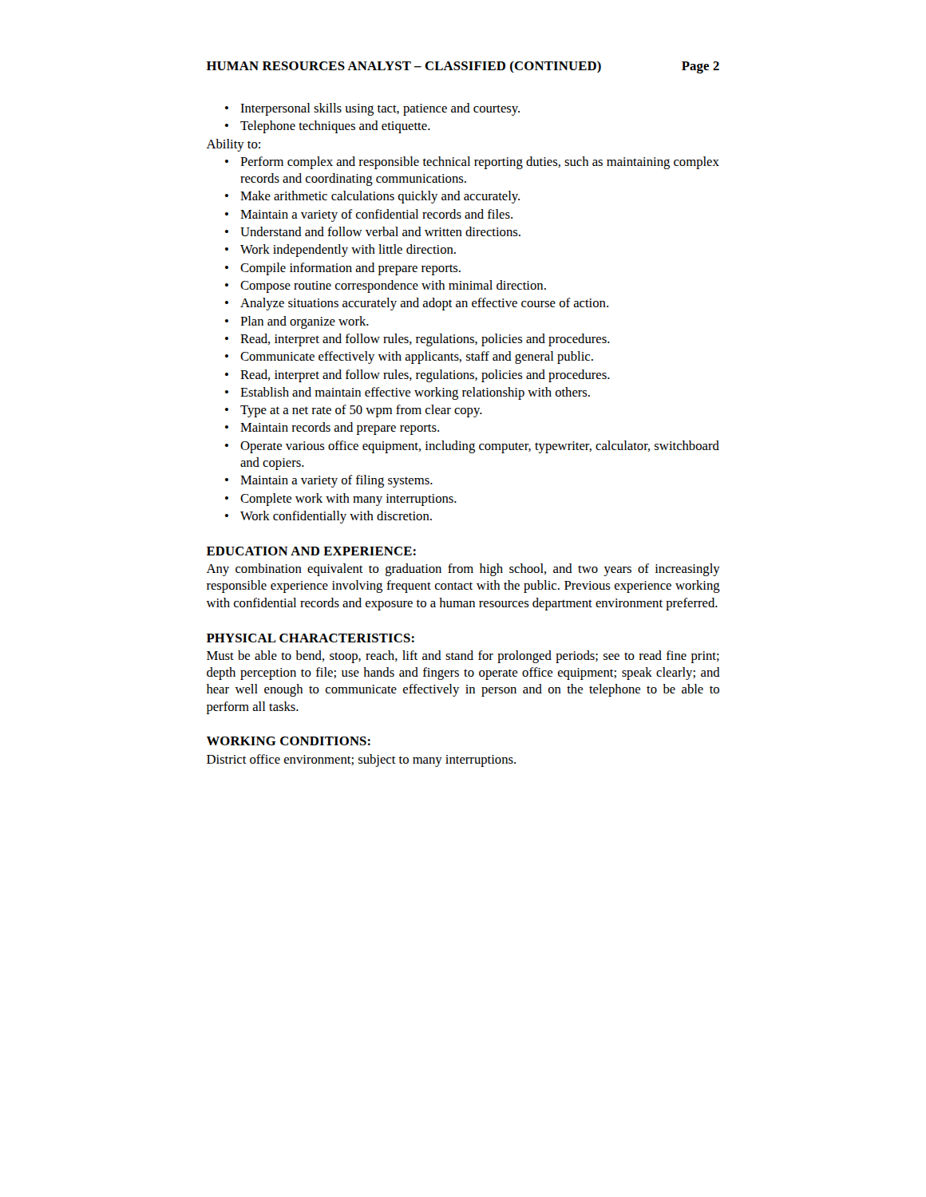Human Resources Analyst – Classified (continued) Page 2
Interpersonal skills using tact, patience and courtesy.
Telephone techniques and etiquette.
Ability to:
Perform complex and responsible technical reporting duties, such as maintaining complex records and coordinating communications.
Make arithmetic calculations quickly and accurately.
Maintain a variety of confidential records and files.
Understand and follow verbal and written directions.
Work independently with little direction.
Compile information and prepare reports.
Compose routine correspondence with minimal direction.
Analyze situations accurately and adopt an effective course of action.
Plan and organize work.
Read, interpret and follow rules, regulations, policies and procedures.
Communicate effectively with applicants, staff and general public.
Read, interpret and follow rules, regulations, policies and procedures.
Establish and maintain effective working relationship with others.
Type at a net rate of 50 wpm from clear copy.
Maintain records and prepare reports.
Operate various office equipment, including computer, typewriter, calculator, switchboard and copiers.
Maintain a variety of filing systems.
Complete work with many interruptions.
Work confidentially with discretion.
Education and Experience:
Any combination equivalent to graduation from high school, and two years of increasingly responsible experience involving frequent contact with the public. Previous experience working with confidential records and exposure to a human resources department environment preferred.
Physical Characteristics:
Must be able to bend, stoop, reach, lift and stand for prolonged periods; see to read fine print; depth perception to file; use hands and fingers to operate office equipment; speak clearly; and hear well enough to communicate effectively in person and on the telephone to be able to perform all tasks.
Working Conditions:
District office environment; subject to many interruptions.